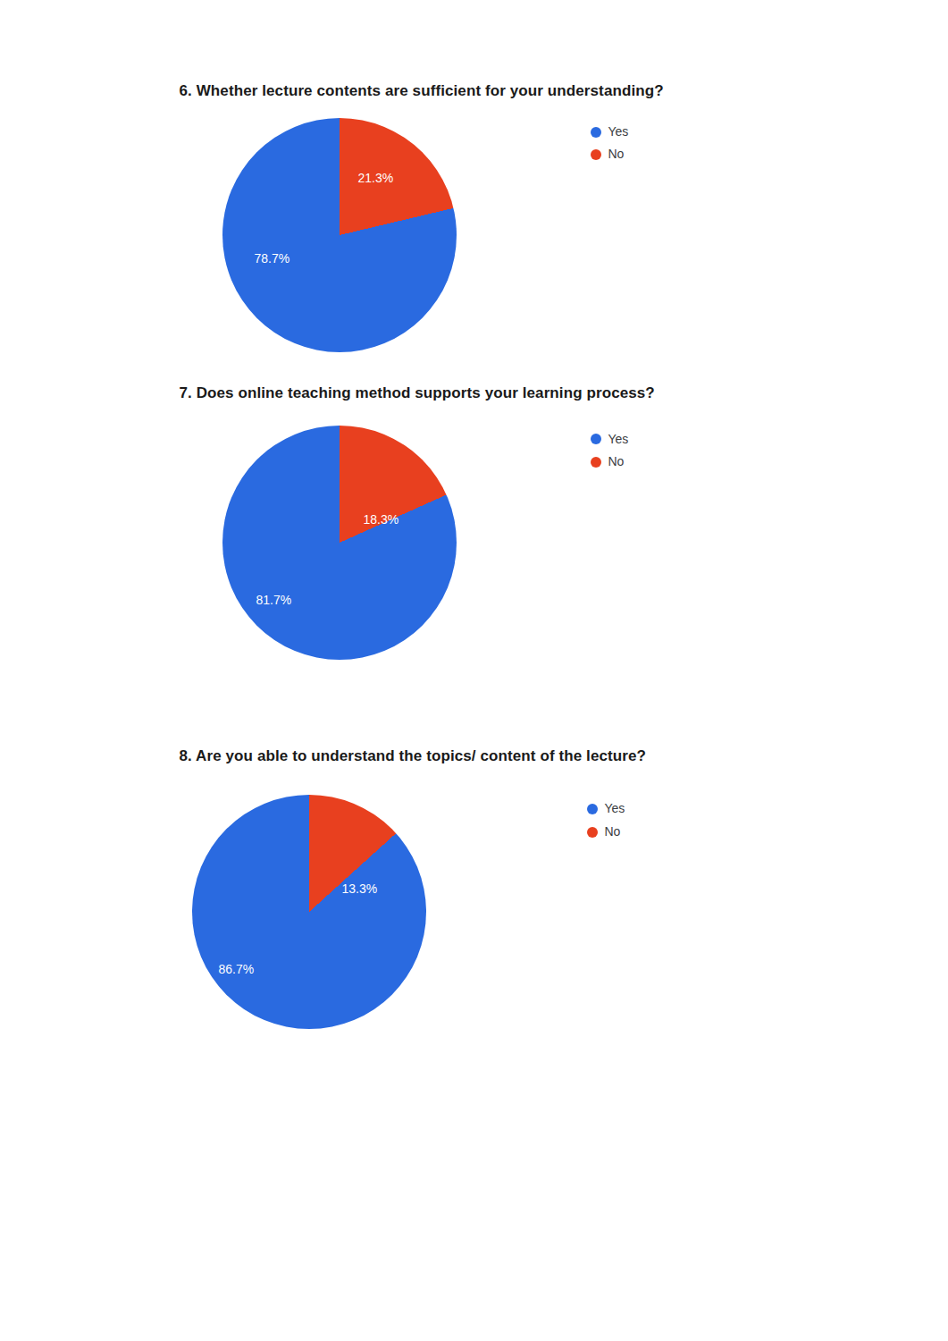6. Whether lecture contents are sufficient for your understanding?
21.3% 78.7%
Yes
No
7. Does online teaching method supports your learning process?
18.3% 81.7%
Yes
No
8. Are you able to understand the topics/ content of the lecture?
13.3% 86.7%
Yes
No